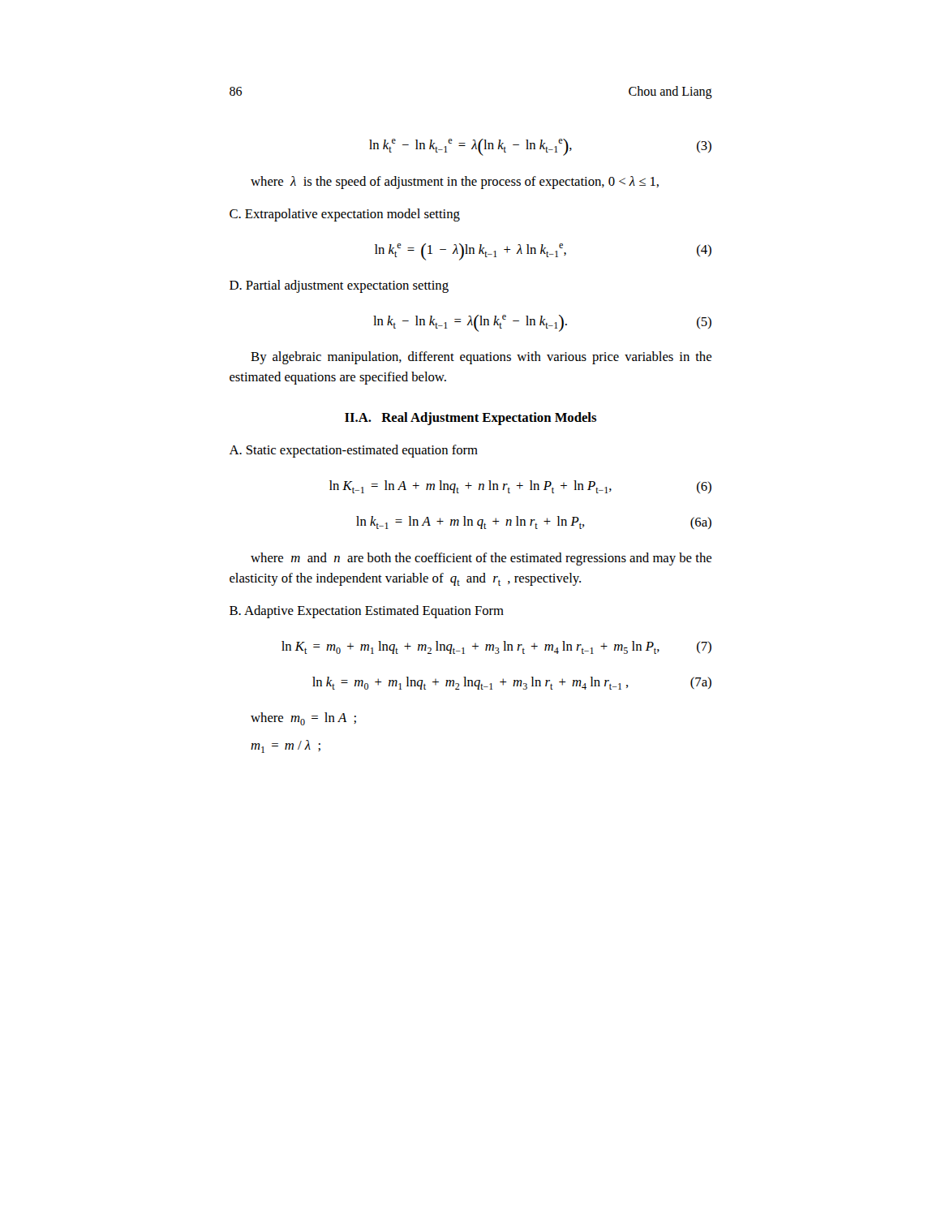86 Chou and Liang
ln kte − ln kt−1e = λ(ln kt − ln kt−1e), (3)
where λ is the speed of adjustment in the process of expectation, 0 < λ ≤ 1,
C. Extrapolative expectation model setting
ln kte = (1 − λ) ln kt−1 + λ ln kt−1e, (4)
D. Partial adjustment expectation setting
ln kt − ln kt−1 = λ(ln kte − ln kt−1). (5)
By algebraic manipulation, different equations with various price variables in the estimated equations are specified below.
II.A. Real Adjustment Expectation Models
A. Static expectation-estimated equation form
ln Kt−1 = ln A + m ln qt + n ln rt + ln Pt + ln Pt−1, (6)
ln kt−1 = ln A + m ln qt + n ln rt + ln Pt, (6a)
where m and n are both the coefficient of the estimated regressions and may be the elasticity of the independent variable of qt and rt , respectively.
B. Adaptive Expectation Estimated Equation Form
ln Kt = m0 + m1 ln qt + m2 ln qt−1 + m3 ln rt + m4 ln rt−1 + m5 ln Pt, (7)
ln kt = m0 + m1 ln qt + m2 ln qt−1 + m3 ln rt + m4 ln rt−1 , (7a)
where m0 = ln A ;
m1 = m / λ ;